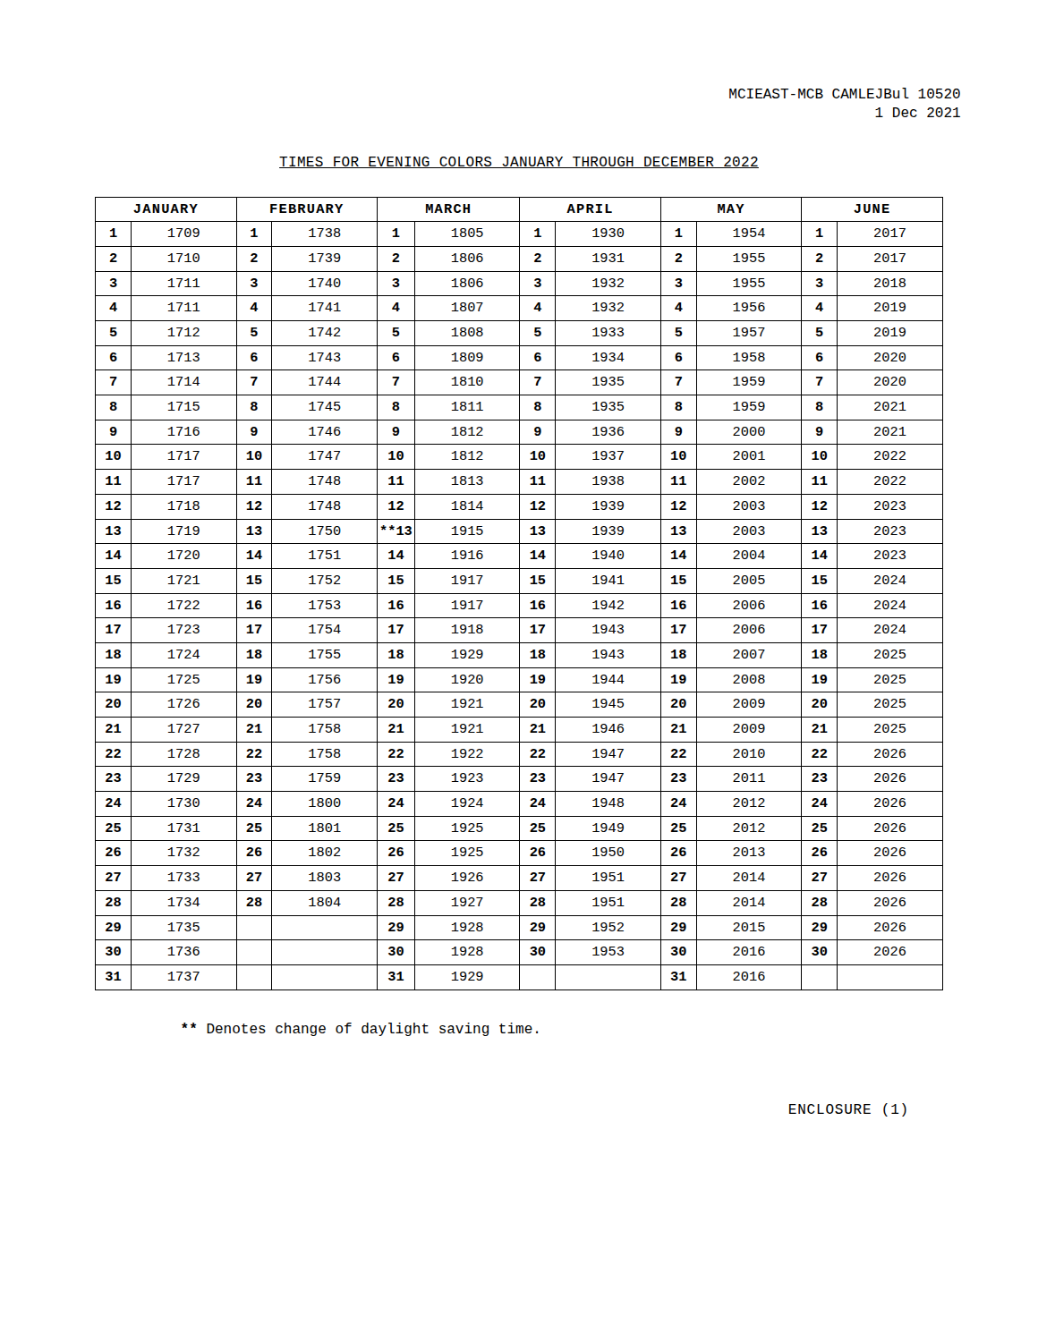MCIEAST-MCB CAMLEJBul 10520 1 Dec 2021
TIMES FOR EVENING COLORS JANUARY THROUGH DECEMBER 2022
| JANUARY | FEBRUARY | MARCH | APRIL | MAY | JUNE |
| --- | --- | --- | --- | --- | --- |
| 1 | 1709 | 1 | 1738 | 1 | 1805 | 1 | 1930 | 1 | 1954 | 1 | 2017 |
| 2 | 1710 | 2 | 1739 | 2 | 1806 | 2 | 1931 | 2 | 1955 | 2 | 2017 |
| 3 | 1711 | 3 | 1740 | 3 | 1806 | 3 | 1932 | 3 | 1955 | 3 | 2018 |
| 4 | 1711 | 4 | 1741 | 4 | 1807 | 4 | 1932 | 4 | 1956 | 4 | 2019 |
| 5 | 1712 | 5 | 1742 | 5 | 1808 | 5 | 1933 | 5 | 1957 | 5 | 2019 |
| 6 | 1713 | 6 | 1743 | 6 | 1809 | 6 | 1934 | 6 | 1958 | 6 | 2020 |
| 7 | 1714 | 7 | 1744 | 7 | 1810 | 7 | 1935 | 7 | 1959 | 7 | 2020 |
| 8 | 1715 | 8 | 1745 | 8 | 1811 | 8 | 1935 | 8 | 1959 | 8 | 2021 |
| 9 | 1716 | 9 | 1746 | 9 | 1812 | 9 | 1936 | 9 | 2000 | 9 | 2021 |
| 10 | 1717 | 10 | 1747 | 10 | 1812 | 10 | 1937 | 10 | 2001 | 10 | 2022 |
| 11 | 1717 | 11 | 1748 | 11 | 1813 | 11 | 1938 | 11 | 2002 | 11 | 2022 |
| 12 | 1718 | 12 | 1748 | 12 | 1814 | 12 | 1939 | 12 | 2003 | 12 | 2023 |
| 13 | 1719 | 13 | 1750 | **13 | 1915 | 13 | 1939 | 13 | 2003 | 13 | 2023 |
| 14 | 1720 | 14 | 1751 | 14 | 1916 | 14 | 1940 | 14 | 2004 | 14 | 2023 |
| 15 | 1721 | 15 | 1752 | 15 | 1917 | 15 | 1941 | 15 | 2005 | 15 | 2024 |
| 16 | 1722 | 16 | 1753 | 16 | 1917 | 16 | 1942 | 16 | 2006 | 16 | 2024 |
| 17 | 1723 | 17 | 1754 | 17 | 1918 | 17 | 1943 | 17 | 2006 | 17 | 2024 |
| 18 | 1724 | 18 | 1755 | 18 | 1929 | 18 | 1943 | 18 | 2007 | 18 | 2025 |
| 19 | 1725 | 19 | 1756 | 19 | 1920 | 19 | 1944 | 19 | 2008 | 19 | 2025 |
| 20 | 1726 | 20 | 1757 | 20 | 1921 | 20 | 1945 | 20 | 2009 | 20 | 2025 |
| 21 | 1727 | 21 | 1758 | 21 | 1921 | 21 | 1946 | 21 | 2009 | 21 | 2025 |
| 22 | 1728 | 22 | 1758 | 22 | 1922 | 22 | 1947 | 22 | 2010 | 22 | 2026 |
| 23 | 1729 | 23 | 1759 | 23 | 1923 | 23 | 1947 | 23 | 2011 | 23 | 2026 |
| 24 | 1730 | 24 | 1800 | 24 | 1924 | 24 | 1948 | 24 | 2012 | 24 | 2026 |
| 25 | 1731 | 25 | 1801 | 25 | 1925 | 25 | 1949 | 25 | 2012 | 25 | 2026 |
| 26 | 1732 | 26 | 1802 | 26 | 1925 | 26 | 1950 | 26 | 2013 | 26 | 2026 |
| 27 | 1733 | 27 | 1803 | 27 | 1926 | 27 | 1951 | 27 | 2014 | 27 | 2026 |
| 28 | 1734 | 28 | 1804 | 28 | 1927 | 28 | 1951 | 28 | 2014 | 28 | 2026 |
| 29 | 1735 | | | 29 | 1928 | 29 | 1952 | 29 | 2015 | 29 | 2026 |
| 30 | 1736 | | | 30 | 1928 | 30 | 1953 | 30 | 2016 | 30 | 2026 |
| 31 | 1737 | | | 31 | 1929 | | | 31 | 2016 | | |
** Denotes change of daylight saving time.
ENCLOSURE (1)